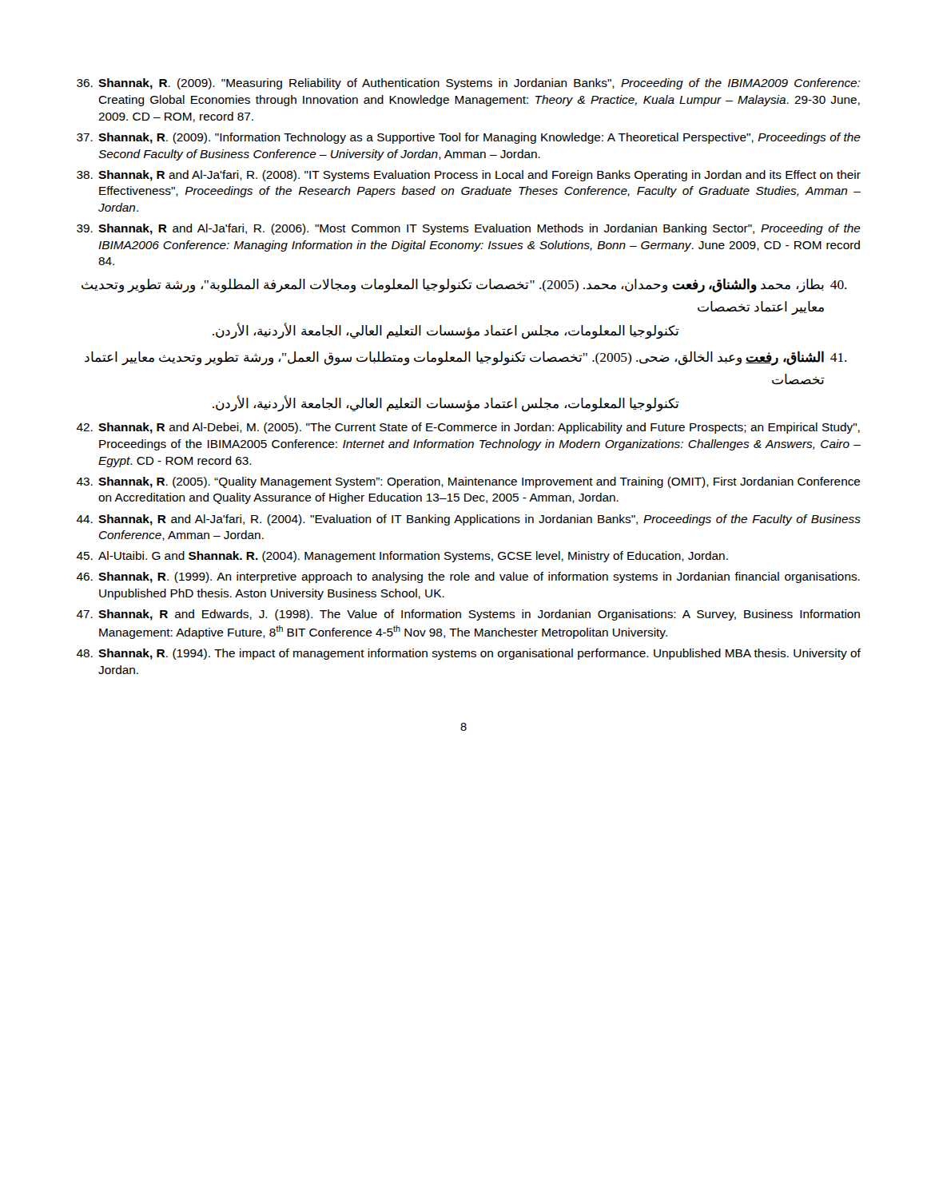36. Shannak, R. (2009). "Measuring Reliability of Authentication Systems in Jordanian Banks", Proceeding of the IBIMA2009 Conference: Creating Global Economies through Innovation and Knowledge Management: Theory & Practice, Kuala Lumpur – Malaysia. 29-30 June, 2009. CD – ROM, record 87.
37. Shannak, R. (2009). "Information Technology as a Supportive Tool for Managing Knowledge: A Theoretical Perspective", Proceedings of the Second Faculty of Business Conference – University of Jordan, Amman – Jordan.
38. Shannak, R and Al-Ja'fari, R. (2008). "IT Systems Evaluation Process in Local and Foreign Banks Operating in Jordan and its Effect on their Effectiveness", Proceedings of the Research Papers based on Graduate Theses Conference, Faculty of Graduate Studies, Amman – Jordan.
39. Shannak, R and Al-Ja'fari, R. (2006). "Most Common IT Systems Evaluation Methods in Jordanian Banking Sector", Proceeding of the IBIMA2006 Conference: Managing Information in the Digital Economy: Issues & Solutions, Bonn – Germany. June 2009, CD - ROM record 84.
40. بطاز، محمد والشناق، رفعت وحمدان، محمد. (2005). "تخصصات تكنولوجيا المعلومات ومجالات المعرفة المطلوبة"، ورشة تطوير وتحديث معايير اعتماد تخصصات تكنولوجيا المعلومات، مجلس اعتماد مؤسسات التعليم العالي، الجامعة الأردنية، الأردن.
41. الشناق، رفعت وعبد الخالق، ضحى. (2005). "تخصصات تكنولوجيا المعلومات ومتطلبات سوق العمل"، ورشة تطوير وتحديث معايير اعتماد تخصصات تكنولوجيا المعلومات، مجلس اعتماد مؤسسات التعليم العالي، الجامعة الأردنية، الأردن.
42. Shannak, R and Al-Debei, M. (2005). "The Current State of E-Commerce in Jordan: Applicability and Future Prospects; an Empirical Study", Proceedings of the IBIMA2005 Conference: Internet and Information Technology in Modern Organizations: Challenges & Answers, Cairo – Egypt. CD - ROM record 63.
43. Shannak, R. (2005). “Quality Management System”: Operation, Maintenance Improvement and Training (OMIT), First Jordanian Conference on Accreditation and Quality Assurance of Higher Education 13–15 Dec, 2005 - Amman, Jordan.
44. Shannak, R and Al-Ja'fari, R. (2004). "Evaluation of IT Banking Applications in Jordanian Banks", Proceedings of the Faculty of Business Conference, Amman – Jordan.
45. Al-Utaibi. G and Shannak. R. (2004). Management Information Systems, GCSE level, Ministry of Education, Jordan.
46. Shannak, R. (1999). An interpretive approach to analysing the role and value of information systems in Jordanian financial organisations. Unpublished PhD thesis. Aston University Business School, UK.
47. Shannak, R and Edwards, J. (1998). The Value of Information Systems in Jordanian Organisations: A Survey, Business Information Management: Adaptive Future, 8th BIT Conference 4-5th Nov 98, The Manchester Metropolitan University.
48. Shannak, R. (1994). The impact of management information systems on organisational performance. Unpublished MBA thesis. University of Jordan.
8